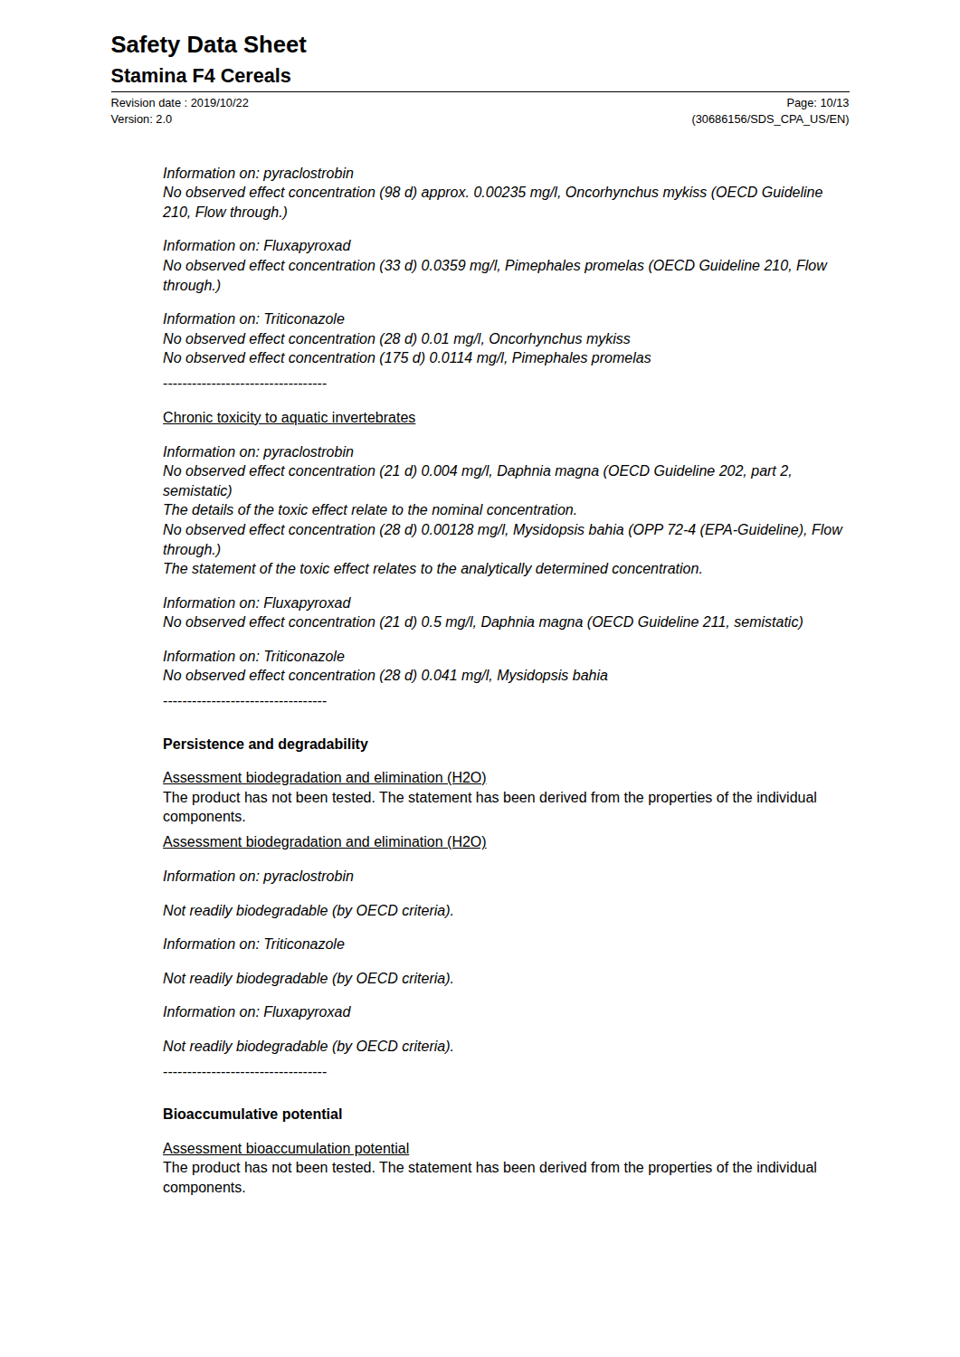Safety Data Sheet
Stamina F4 Cereals
Revision date : 2019/10/22
Page: 10/13
Version: 2.0
(30686156/SDS_CPA_US/EN)
Information on: pyraclostrobin
No observed effect concentration (98 d) approx. 0.00235 mg/l, Oncorhynchus mykiss (OECD Guideline 210, Flow through.)
Information on: Fluxapyroxad
No observed effect concentration (33 d) 0.0359 mg/l, Pimephales promelas (OECD Guideline 210, Flow through.)
Information on: Triticonazole
No observed effect concentration (28 d) 0.01 mg/l, Oncorhynchus mykiss
No observed effect concentration (175 d) 0.0114 mg/l, Pimephales promelas
----------------------------------
Chronic toxicity to aquatic invertebrates
Information on: pyraclostrobin
No observed effect concentration (21 d) 0.004 mg/l, Daphnia magna (OECD Guideline 202, part 2, semistatic)
The details of the toxic effect relate to the nominal concentration.
No observed effect concentration (28 d) 0.00128 mg/l, Mysidopsis bahia (OPP 72-4 (EPA-Guideline), Flow through.)
The statement of the toxic effect relates to the analytically determined concentration.
Information on: Fluxapyroxad
No observed effect concentration (21 d) 0.5 mg/l, Daphnia magna (OECD Guideline 211, semistatic)
Information on: Triticonazole
No observed effect concentration (28 d) 0.041 mg/l, Mysidopsis bahia
----------------------------------
Persistence and degradability
Assessment biodegradation and elimination (H2O)
The product has not been tested. The statement has been derived from the properties of the individual components.
Assessment biodegradation and elimination (H2O)
Information on: pyraclostrobin
Not readily biodegradable (by OECD criteria).
Information on: Triticonazole
Not readily biodegradable (by OECD criteria).
Information on: Fluxapyroxad
Not readily biodegradable (by OECD criteria).
----------------------------------
Bioaccumulative potential
Assessment bioaccumulation potential
The product has not been tested. The statement has been derived from the properties of the individual components.